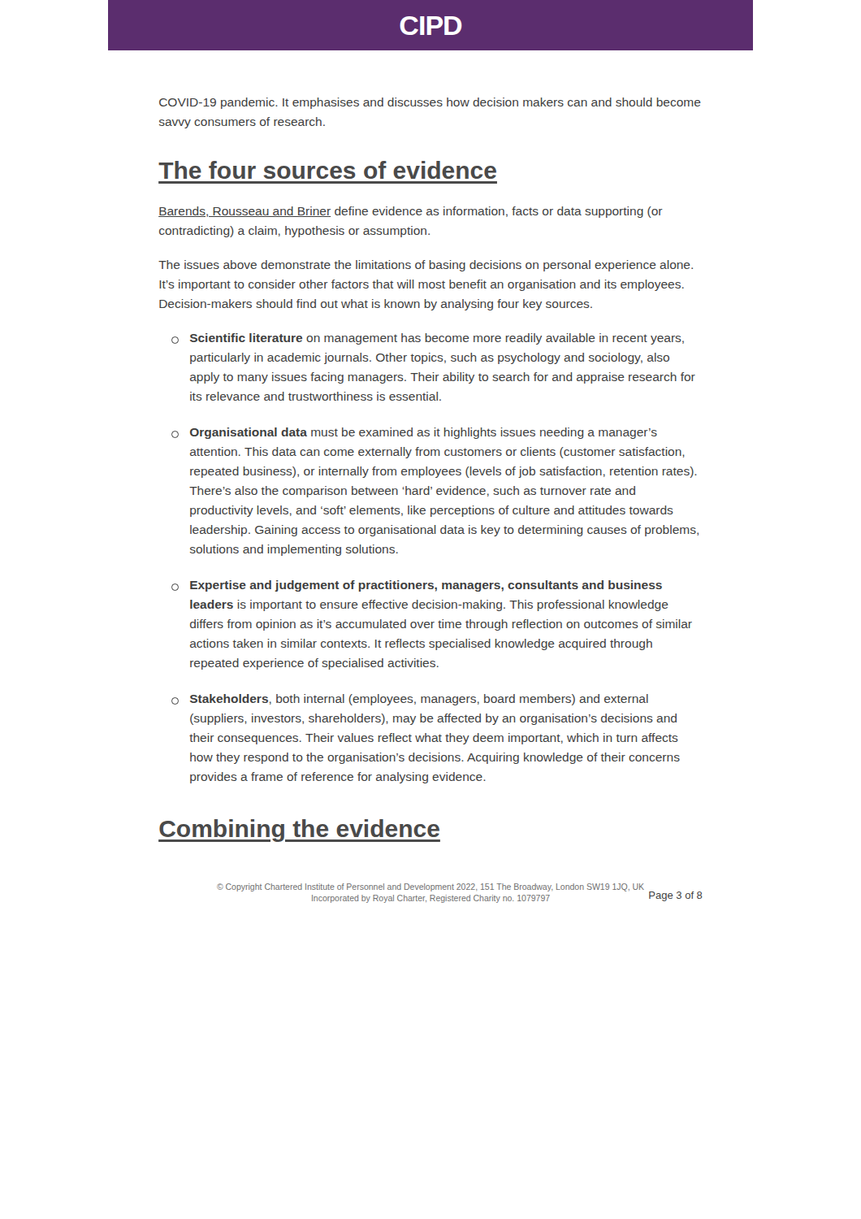CIPD
COVID-19 pandemic. It emphasises and discusses how decision makers can and should become savvy consumers of research.
The four sources of evidence
Barends, Rousseau and Briner define evidence as information, facts or data supporting (or contradicting) a claim, hypothesis or assumption.
The issues above demonstrate the limitations of basing decisions on personal experience alone. It’s important to consider other factors that will most benefit an organisation and its employees. Decision-makers should find out what is known by analysing four key sources.
Scientific literature on management has become more readily available in recent years, particularly in academic journals. Other topics, such as psychology and sociology, also apply to many issues facing managers. Their ability to search for and appraise research for its relevance and trustworthiness is essential.
Organisational data must be examined as it highlights issues needing a manager’s attention. This data can come externally from customers or clients (customer satisfaction, repeated business), or internally from employees (levels of job satisfaction, retention rates). There’s also the comparison between ‘hard’ evidence, such as turnover rate and productivity levels, and ‘soft’ elements, like perceptions of culture and attitudes towards leadership. Gaining access to organisational data is key to determining causes of problems, solutions and implementing solutions.
Expertise and judgement of practitioners, managers, consultants and business leaders is important to ensure effective decision-making. This professional knowledge differs from opinion as it’s accumulated over time through reflection on outcomes of similar actions taken in similar contexts. It reflects specialised knowledge acquired through repeated experience of specialised activities.
Stakeholders, both internal (employees, managers, board members) and external (suppliers, investors, shareholders), may be affected by an organisation’s decisions and their consequences. Their values reflect what they deem important, which in turn affects how they respond to the organisation’s decisions. Acquiring knowledge of their concerns provides a frame of reference for analysing evidence.
Combining the evidence
© Copyright Chartered Institute of Personnel and Development 2022, 151 The Broadway, London SW19 1JQ, UK
Incorporated by Royal Charter, Registered Charity no. 1079797
Page 3 of 8